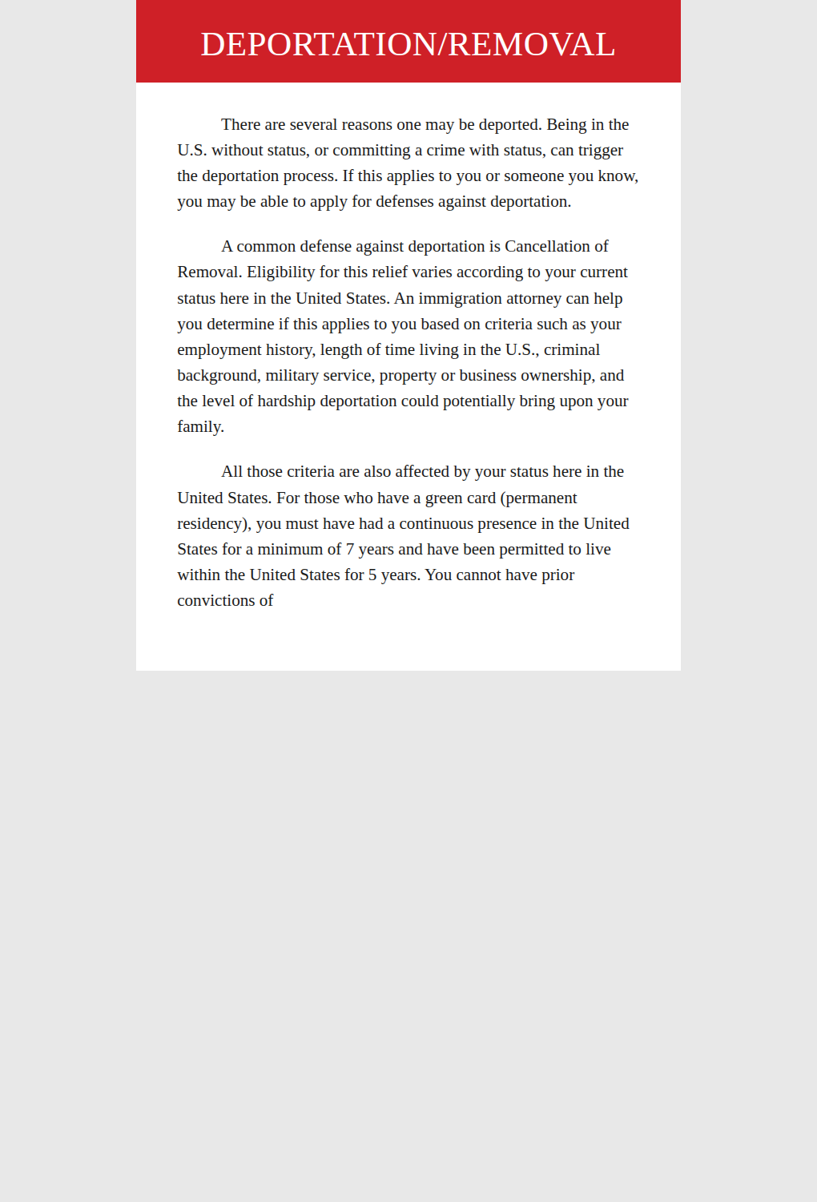DEPORTATION/REMOVAL
There are several reasons one may be deported. Being in the U.S. without status, or committing a crime with status, can trigger the deportation process. If this applies to you or someone you know, you may be able to apply for defenses against deportation.
A common defense against deportation is Cancellation of Removal. Eligibility for this relief varies according to your current status here in the United States. An immigration attorney can help you determine if this applies to you based on criteria such as your employment history, length of time living in the U.S., criminal background, military service, property or business ownership, and the level of hardship deportation could potentially bring upon your family.
All those criteria are also affected by your status here in the United States. For those who have a green card (permanent residency), you must have had a continuous presence in the United States for a minimum of 7 years and have been permitted to live within the United States for 5 years. You cannot have prior convictions of